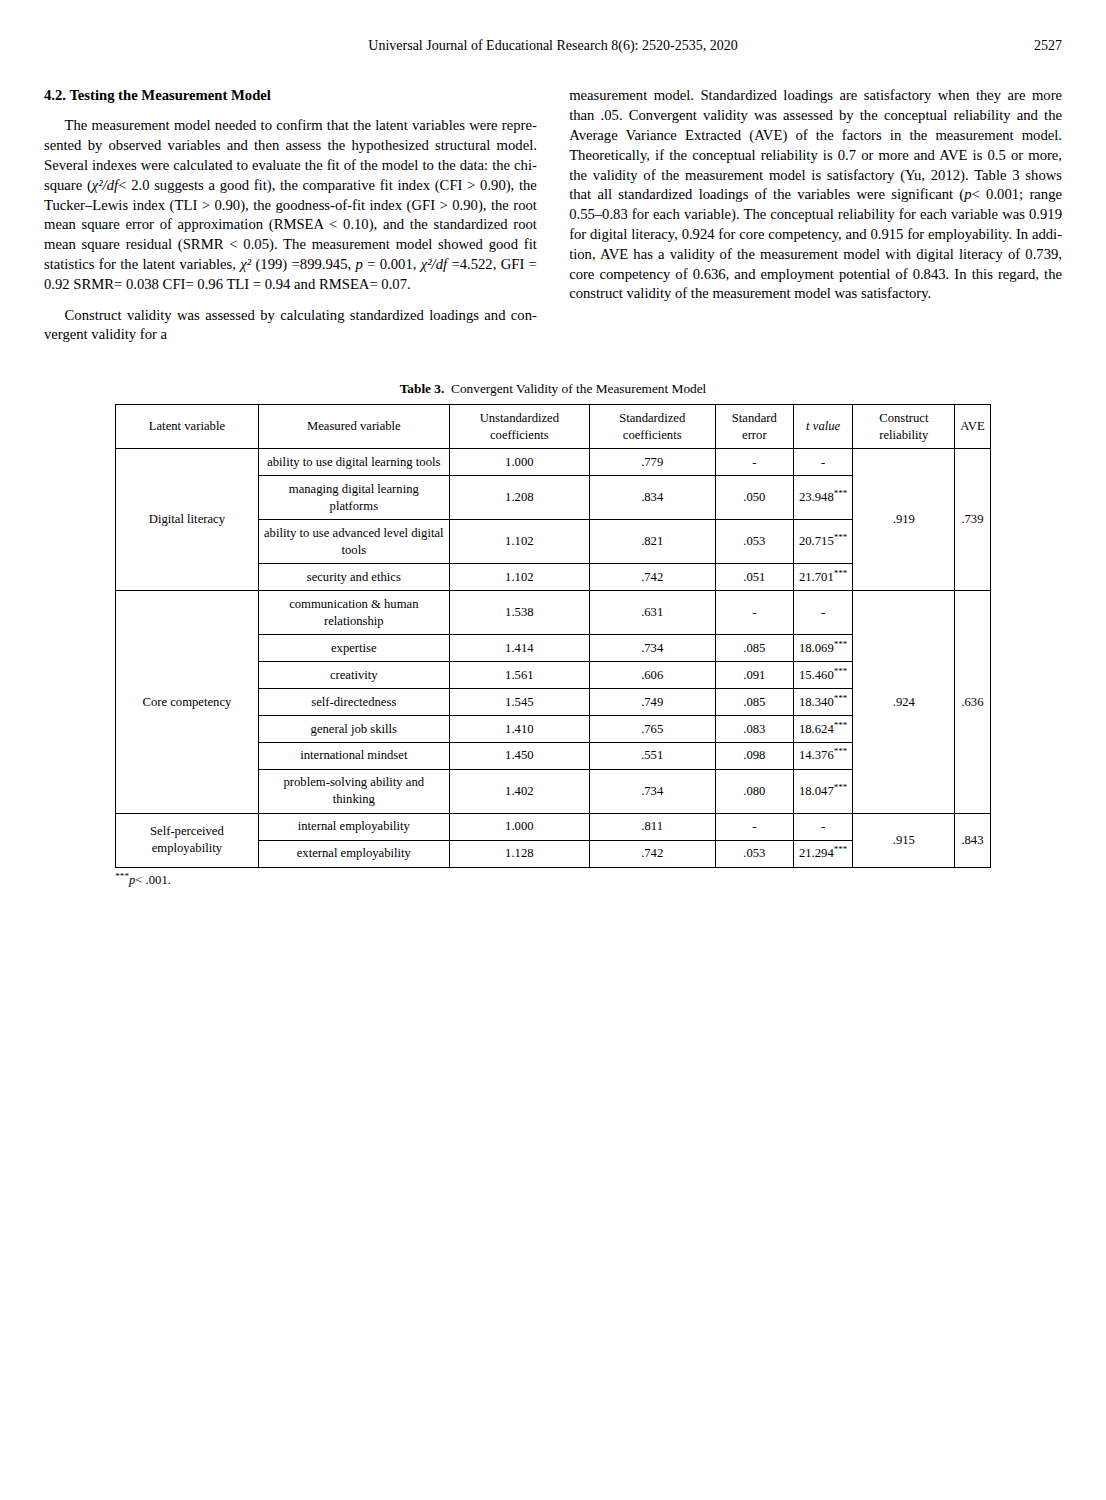Universal Journal of Educational Research 8(6): 2520-2535, 2020
2527
4.2. Testing the Measurement Model
The measurement model needed to confirm that the latent variables were represented by observed variables and then assess the hypothesized structural model. Several indexes were calculated to evaluate the fit of the model to the data: the chi-square (χ²/df< 2.0 suggests a good fit), the comparative fit index (CFI > 0.90), the Tucker–Lewis index (TLI > 0.90), the goodness-of-fit index (GFI > 0.90), the root mean square error of approximation (RMSEA < 0.10), and the standardized root mean square residual (SRMR < 0.05). The measurement model showed good fit statistics for the latent variables, χ² (199) =899.945, p = 0.001, χ²/df =4.522, GFI = 0.92 SRMR= 0.038 CFI= 0.96 TLI = 0.94 and RMSEA= 0.07.
Construct validity was assessed by calculating standardized loadings and convergent validity for a
measurement model. Standardized loadings are satisfactory when they are more than .05. Convergent validity was assessed by the conceptual reliability and the Average Variance Extracted (AVE) of the factors in the measurement model. Theoretically, if the conceptual reliability is 0.7 or more and AVE is 0.5 or more, the validity of the measurement model is satisfactory (Yu, 2012). Table 3 shows that all standardized loadings of the variables were significant (p< 0.001; range 0.55–0.83 for each variable). The conceptual reliability for each variable was 0.919 for digital literacy, 0.924 for core competency, and 0.915 for employability. In addition, AVE has a validity of the measurement model with digital literacy of 0.739, core competency of 0.636, and employment potential of 0.843. In this regard, the construct validity of the measurement model was satisfactory.
Table 3. Convergent Validity of the Measurement Model
| Latent variable | Measured variable | Unstandardized coefficients | Standardized coefficients | Standard error | t value | Construct reliability | AVE |
| --- | --- | --- | --- | --- | --- | --- | --- |
| Digital literacy | ability to use digital learning tools | 1.000 | .779 | - | - | .919 | .739 |
| managing digital learning platforms | 1.208 | .834 | .050 | 23.948 *** |
| ability to use advanced level digital tools | 1.102 | .821 | .053 | 20.715 *** |
| security and ethics | 1.102 | .742 | .051 | 21.701 *** |
| Core competency | communication & human relationship | 1.538 | .631 | - | - | .924 | .636 |
| expertise | 1.414 | .734 | .085 | 18.069 *** |
| creativity | 1.561 | .606 | .091 | 15.460 *** |
| self-directedness | 1.545 | .749 | .085 | 18.340 *** |
| general job skills | 1.410 | .765 | .083 | 18.624 *** |
| international mindset | 1.450 | .551 | .098 | 14.376 *** |
| problem-solving ability and thinking | 1.402 | .734 | .080 | 18.047 *** |
| Self-perceived employability | internal employability | 1.000 | .811 | - | - | .915 | .843 |
| external employability | 1.128 | .742 | .053 | 21.294 *** |
***p< .001.